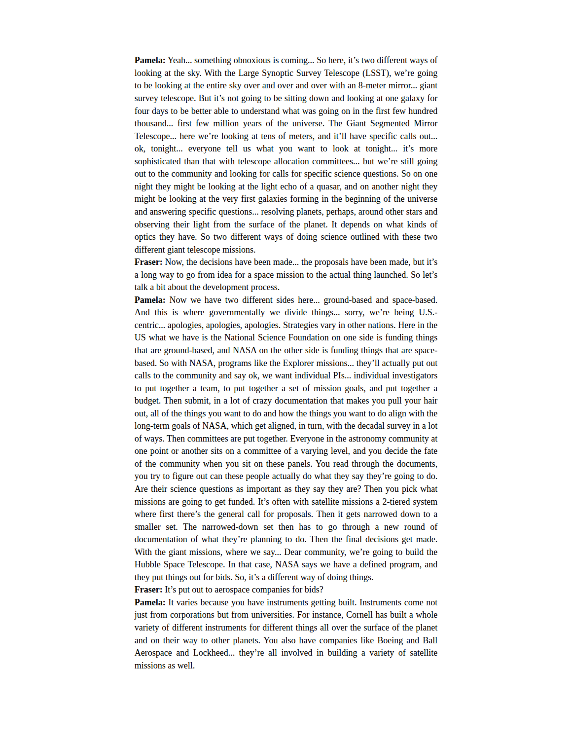Pamela: Yeah... something obnoxious is coming... So here, it’s two different ways of looking at the sky. With the Large Synoptic Survey Telescope (LSST), we’re going to be looking at the entire sky over and over and over with an 8-meter mirror... giant survey telescope. But it’s not going to be sitting down and looking at one galaxy for four days to be better able to understand what was going on in the first few hundred thousand... first few million years of the universe. The Giant Segmented Mirror Telescope... here we’re looking at tens of meters, and it’ll have specific calls out... ok, tonight... everyone tell us what you want to look at tonight... it’s more sophisticated than that with telescope allocation committees... but we’re still going out to the community and looking for calls for specific science questions. So on one night they might be looking at the light echo of a quasar, and on another night they might be looking at the very first galaxies forming in the beginning of the universe and answering specific questions... resolving planets, perhaps, around other stars and observing their light from the surface of the planet. It depends on what kinds of optics they have. So two different ways of doing science outlined with these two different giant telescope missions.
Fraser: Now, the decisions have been made... the proposals have been made, but it’s a long way to go from idea for a space mission to the actual thing launched. So let’s talk a bit about the development process.
Pamela: Now we have two different sides here... ground-based and space-based. And this is where governmentally we divide things... sorry, we’re being U.S.-centric... apologies, apologies, apologies. Strategies vary in other nations. Here in the US what we have is the National Science Foundation on one side is funding things that are ground-based, and NASA on the other side is funding things that are space-based. So with NASA, programs like the Explorer missions... they’ll actually put out calls to the community and say ok, we want individual PIs... individual investigators to put together a team, to put together a set of mission goals, and put together a budget. Then submit, in a lot of crazy documentation that makes you pull your hair out, all of the things you want to do and how the things you want to do align with the long-term goals of NASA, which get aligned, in turn, with the decadal survey in a lot of ways. Then committees are put together. Everyone in the astronomy community at one point or another sits on a committee of a varying level, and you decide the fate of the community when you sit on these panels. You read through the documents, you try to figure out can these people actually do what they say they’re going to do. Are their science questions as important as they say they are? Then you pick what missions are going to get funded. It’s often with satellite missions a 2-tiered system where first there’s the general call for proposals. Then it gets narrowed down to a smaller set. The narrowed-down set then has to go through a new round of documentation of what they’re planning to do. Then the final decisions get made. With the giant missions, where we say... Dear community, we’re going to build the Hubble Space Telescope. In that case, NASA says we have a defined program, and they put things out for bids. So, it’s a different way of doing things.
Fraser: It’s put out to aerospace companies for bids?
Pamela: It varies because you have instruments getting built. Instruments come not just from corporations but from universities. For instance, Cornell has built a whole variety of different instruments for different things all over the surface of the planet and on their way to other planets. You also have companies like Boeing and Ball Aerospace and Lockheed... they’re all involved in building a variety of satellite missions as well.